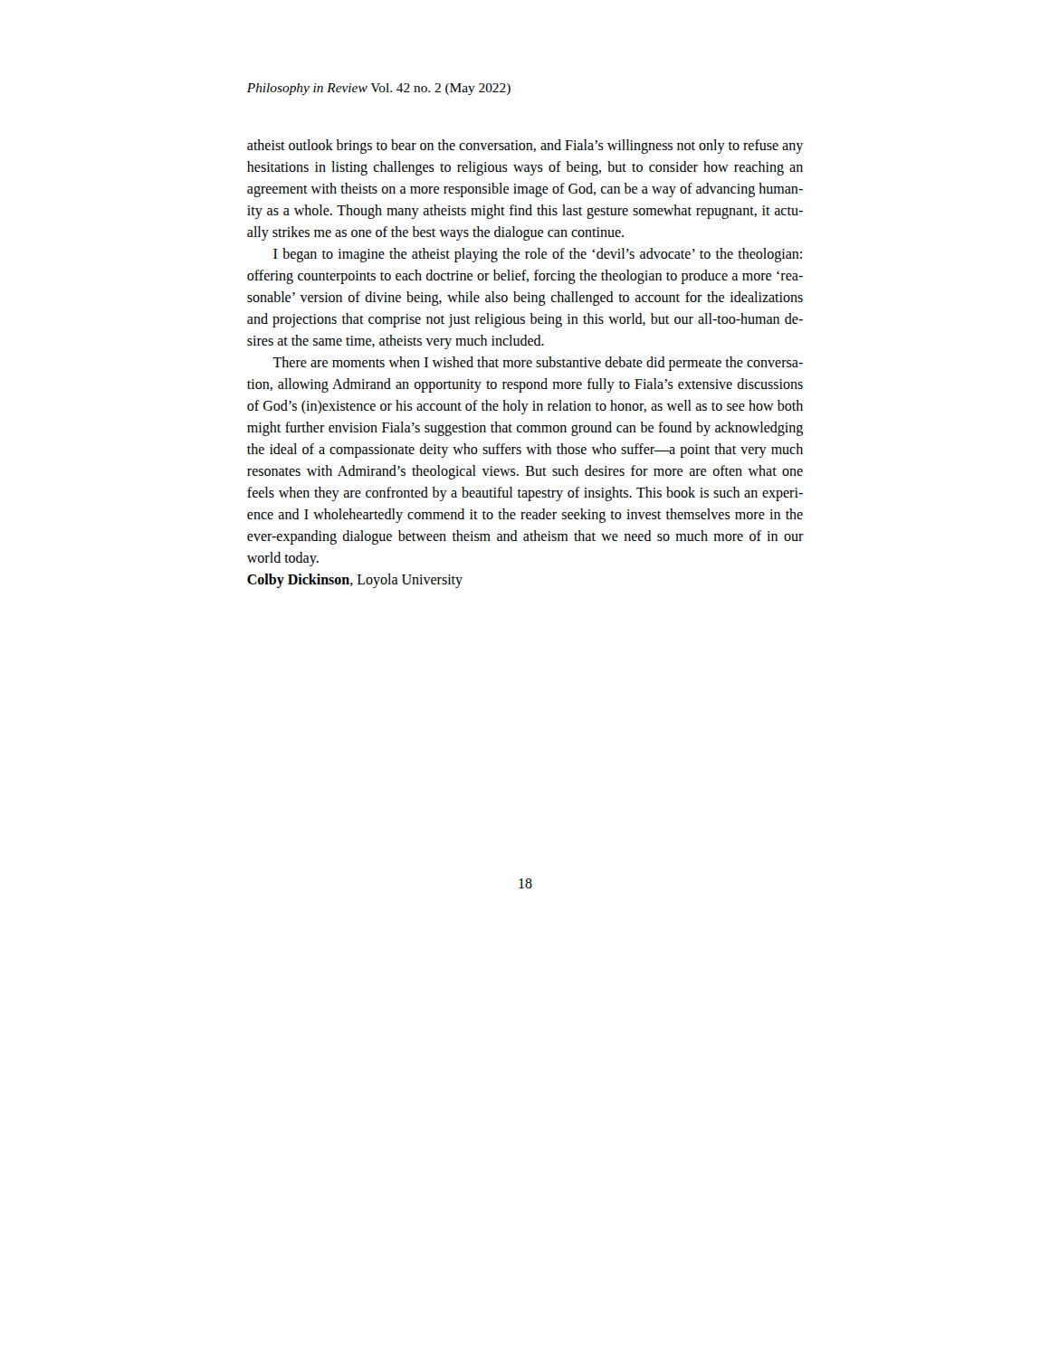Philosophy in Review Vol. 42 no. 2 (May 2022)
atheist outlook brings to bear on the conversation, and Fiala’s willingness not only to refuse any hesitations in listing challenges to religious ways of being, but to consider how reaching an agreement with theists on a more responsible image of God, can be a way of advancing humanity as a whole. Though many atheists might find this last gesture somewhat repugnant, it actually strikes me as one of the best ways the dialogue can continue.
I began to imagine the atheist playing the role of the ‘devil’s advocate’ to the theologian: offering counterpoints to each doctrine or belief, forcing the theologian to produce a more ‘reasonable’ version of divine being, while also being challenged to account for the idealizations and projections that comprise not just religious being in this world, but our all-too-human desires at the same time, atheists very much included.
There are moments when I wished that more substantive debate did permeate the conversation, allowing Admirand an opportunity to respond more fully to Fiala’s extensive discussions of God’s (in)existence or his account of the holy in relation to honor, as well as to see how both might further envision Fiala’s suggestion that common ground can be found by acknowledging the ideal of a compassionate deity who suffers with those who suffer—a point that very much resonates with Admirand’s theological views. But such desires for more are often what one feels when they are confronted by a beautiful tapestry of insights. This book is such an experience and I wholeheartedly commend it to the reader seeking to invest themselves more in the ever-expanding dialogue between theism and atheism that we need so much more of in our world today.
Colby Dickinson, Loyola University
18